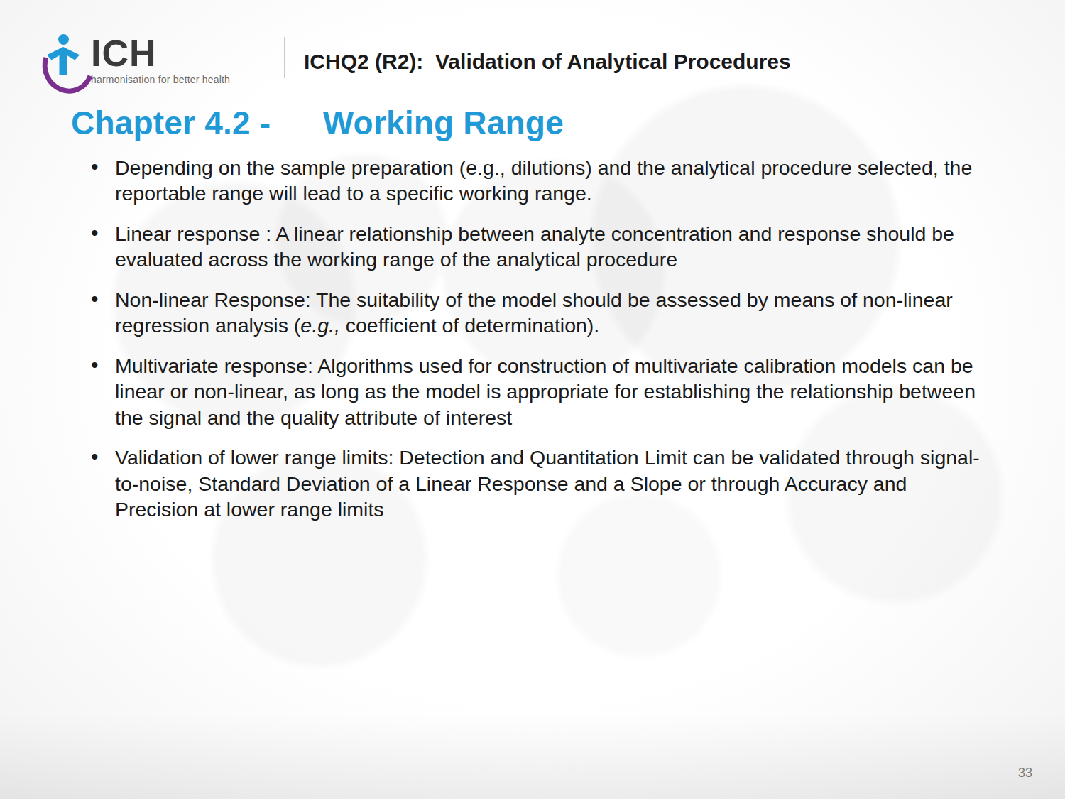ICH
harmonisation for better health
ICHQ2 (R2): Validation of Analytical Procedures
Chapter 4.2 - Working Range
Depending on the sample preparation (e.g., dilutions) and the analytical procedure selected, the reportable range will lead to a specific working range.
Linear response : A linear relationship between analyte concentration and response should be evaluated across the working range of the analytical procedure
Non-linear Response: The suitability of the model should be assessed by means of non-linear regression analysis (e.g., coefficient of determination).
Multivariate response: Algorithms used for construction of multivariate calibration models can be linear or non-linear, as long as the model is appropriate for establishing the relationship between the signal and the quality attribute of interest
Validation of lower range limits: Detection and Quantitation Limit can be validated through signal-to-noise, Standard Deviation of a Linear Response and a Slope or through Accuracy and Precision at lower range limits
33